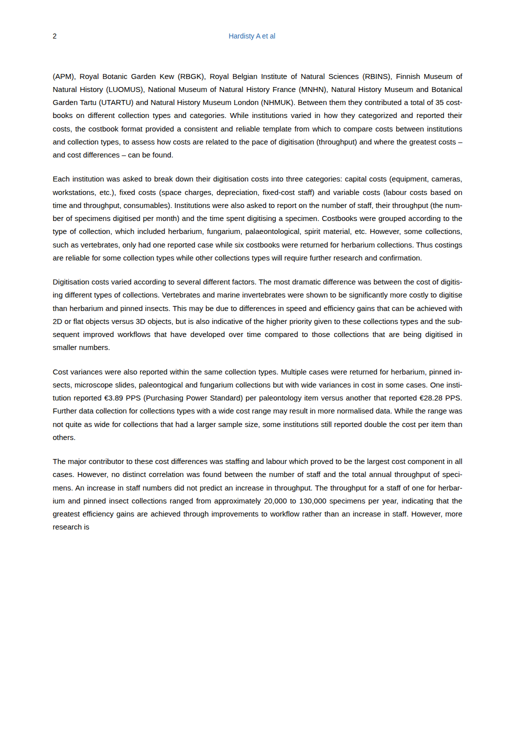2 Hardisty A et al
(APM), Royal Botanic Garden Kew (RBGK), Royal Belgian Institute of Natural Sciences (RBINS), Finnish Museum of Natural History (LUOMUS), National Museum of Natural History France (MNHN), Natural History Museum and Botanical Garden Tartu (UTARTU) and Natural History Museum London (NHMUK). Between them they contributed a total of 35 costbooks on different collection types and categories. While institutions varied in how they categorized and reported their costs, the costbook format provided a consistent and reliable template from which to compare costs between institutions and collection types, to assess how costs are related to the pace of digitisation (throughput) and where the greatest costs – and cost differences – can be found.
Each institution was asked to break down their digitisation costs into three categories: capital costs (equipment, cameras, workstations, etc.), fixed costs (space charges, depreciation, fixed-cost staff) and variable costs (labour costs based on time and throughput, consumables). Institutions were also asked to report on the number of staff, their throughput (the number of specimens digitised per month) and the time spent digitising a specimen. Costbooks were grouped according to the type of collection, which included herbarium, fungarium, palaeontological, spirit material, etc. However, some collections, such as vertebrates, only had one reported case while six costbooks were returned for herbarium collections. Thus costings are reliable for some collection types while other collections types will require further research and confirmation.
Digitisation costs varied according to several different factors. The most dramatic difference was between the cost of digitising different types of collections. Vertebrates and marine invertebrates were shown to be significantly more costly to digitise than herbarium and pinned insects. This may be due to differences in speed and efficiency gains that can be achieved with 2D or flat objects versus 3D objects, but is also indicative of the higher priority given to these collections types and the subsequent improved workflows that have developed over time compared to those collections that are being digitised in smaller numbers.
Cost variances were also reported within the same collection types. Multiple cases were returned for herbarium, pinned insects, microscope slides, paleontogical and fungarium collections but with wide variances in cost in some cases. One institution reported €3.89 PPS (Purchasing Power Standard) per paleontology item versus another that reported €28.28 PPS. Further data collection for collections types with a wide cost range may result in more normalised data. While the range was not quite as wide for collections that had a larger sample size, some institutions still reported double the cost per item than others.
The major contributor to these cost differences was staffing and labour which proved to be the largest cost component in all cases. However, no distinct correlation was found between the number of staff and the total annual throughput of specimens. An increase in staff numbers did not predict an increase in throughput. The throughput for a staff of one for herbarium and pinned insect collections ranged from approximately 20,000 to 130,000 specimens per year, indicating that the greatest efficiency gains are achieved through improvements to workflow rather than an increase in staff. However, more research is